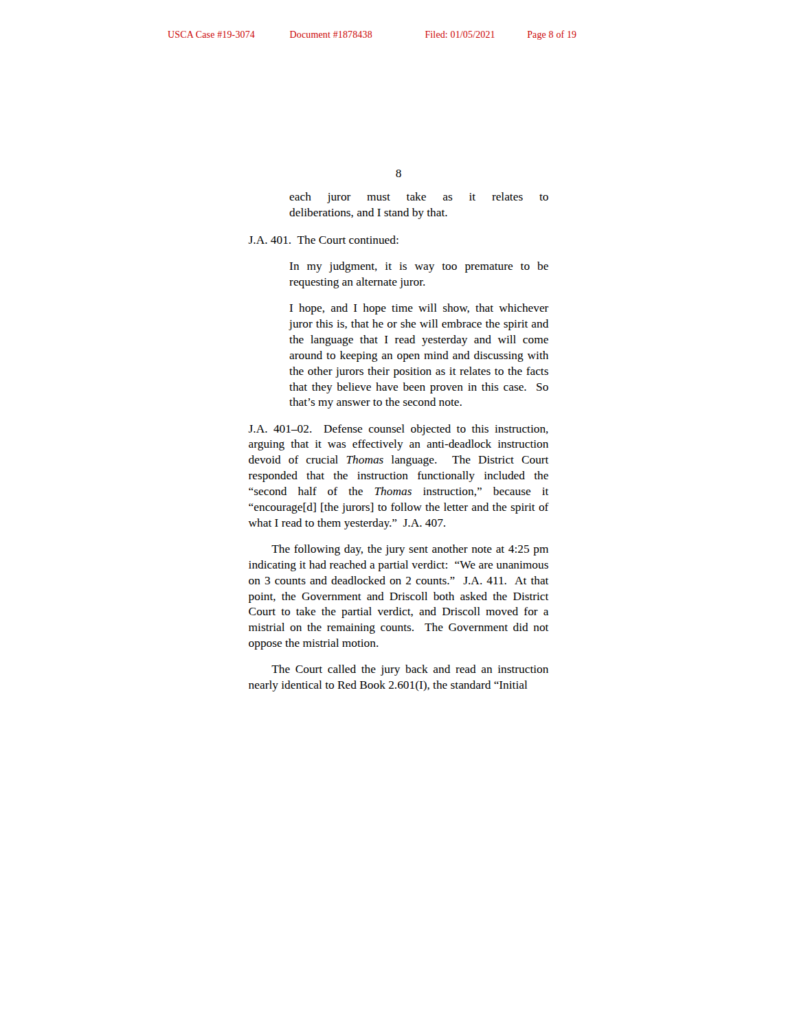USCA Case #19-3074 Document #1878438 Filed: 01/05/2021 Page 8 of 19
8
each juror must take as it relates to
deliberations, and I stand by that.
J.A. 401. The Court continued:
In my judgment, it is way too premature to be requesting an alternate juror.
I hope, and I hope time will show, that whichever juror this is, that he or she will embrace the spirit and the language that I read yesterday and will come around to keeping an open mind and discussing with the other jurors their position as it relates to the facts that they believe have been proven in this case. So that’s my answer to the second note.
J.A. 401–02. Defense counsel objected to this instruction, arguing that it was effectively an anti-deadlock instruction devoid of crucial Thomas language. The District Court responded that the instruction functionally included the “second half of the Thomas instruction,” because it “encourage[d] [the jurors] to follow the letter and the spirit of what I read to them yesterday.” J.A. 407.
The following day, the jury sent another note at 4:25 pm indicating it had reached a partial verdict: “We are unanimous on 3 counts and deadlocked on 2 counts.” J.A. 411. At that point, the Government and Driscoll both asked the District Court to take the partial verdict, and Driscoll moved for a mistrial on the remaining counts. The Government did not oppose the mistrial motion.
The Court called the jury back and read an instruction nearly identical to Red Book 2.601(I), the standard “Initial